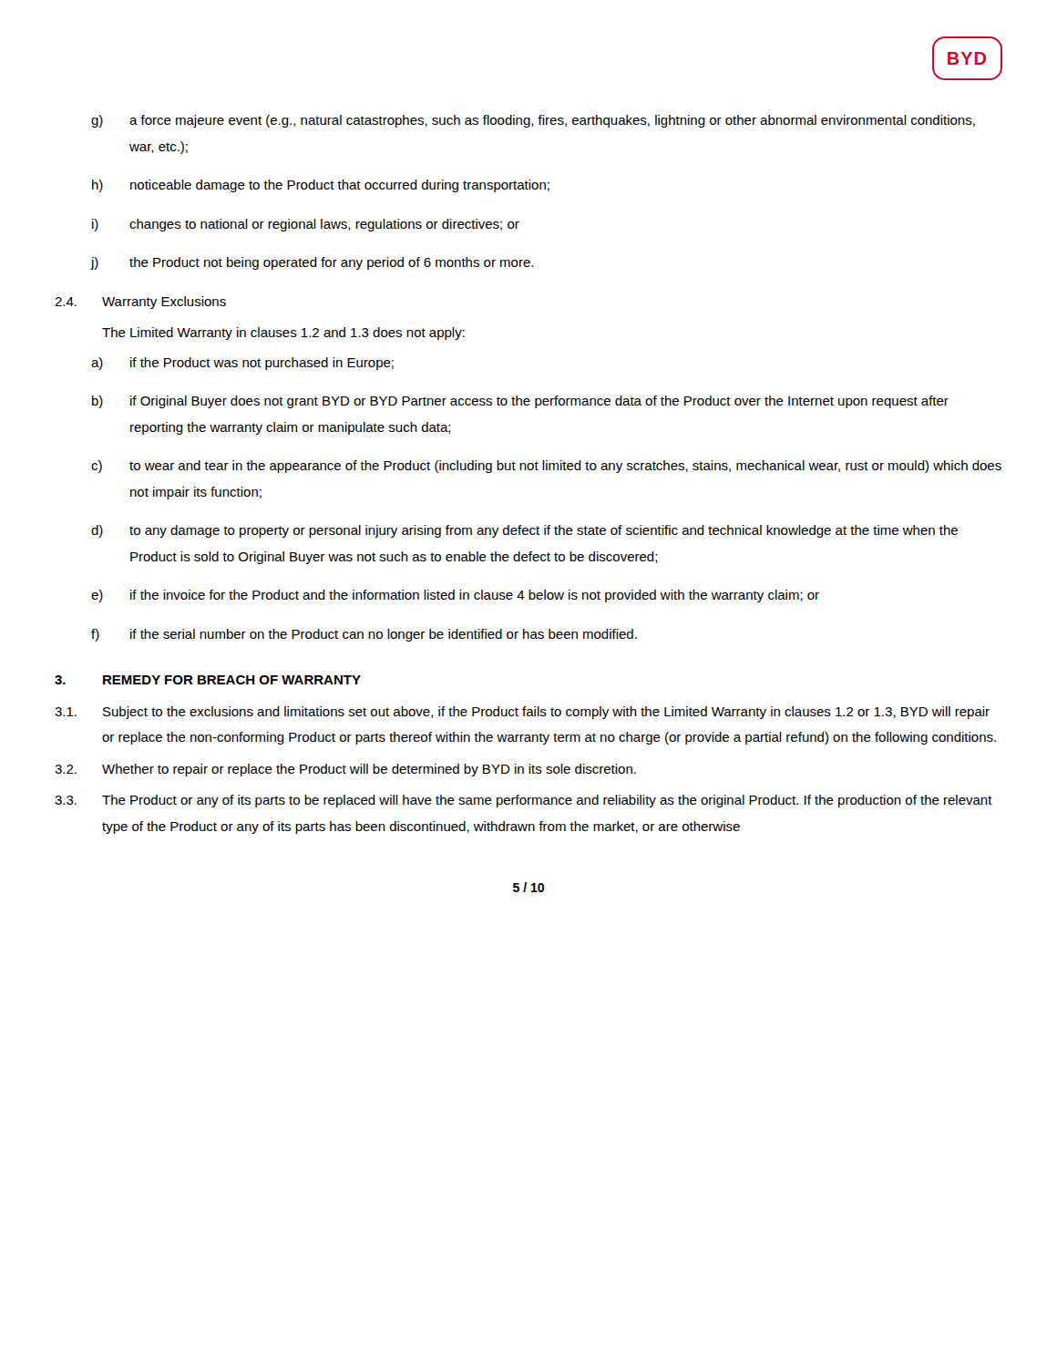BYD
g) a force majeure event (e.g., natural catastrophes, such as flooding, fires, earthquakes, lightning or other abnormal environmental conditions, war, etc.);
h) noticeable damage to the Product that occurred during transportation;
i) changes to national or regional laws, regulations or directives; or
j) the Product not being operated for any period of 6 months or more.
2.4. Warranty Exclusions
The Limited Warranty in clauses 1.2 and 1.3 does not apply:
a) if the Product was not purchased in Europe;
b) if Original Buyer does not grant BYD or BYD Partner access to the performance data of the Product over the Internet upon request after reporting the warranty claim or manipulate such data;
c) to wear and tear in the appearance of the Product (including but not limited to any scratches, stains, mechanical wear, rust or mould) which does not impair its function;
d) to any damage to property or personal injury arising from any defect if the state of scientific and technical knowledge at the time when the Product is sold to Original Buyer was not such as to enable the defect to be discovered;
e) if the invoice for the Product and the information listed in clause 4 below is not provided with the warranty claim; or
f) if the serial number on the Product can no longer be identified or has been modified.
3. REMEDY FOR BREACH OF WARRANTY
3.1. Subject to the exclusions and limitations set out above, if the Product fails to comply with the Limited Warranty in clauses 1.2 or 1.3, BYD will repair or replace the non-conforming Product or parts thereof within the warranty term at no charge (or provide a partial refund) on the following conditions.
3.2. Whether to repair or replace the Product will be determined by BYD in its sole discretion.
3.3. The Product or any of its parts to be replaced will have the same performance and reliability as the original Product. If the production of the relevant type of the Product or any of its parts has been discontinued, withdrawn from the market, or are otherwise
5 / 10